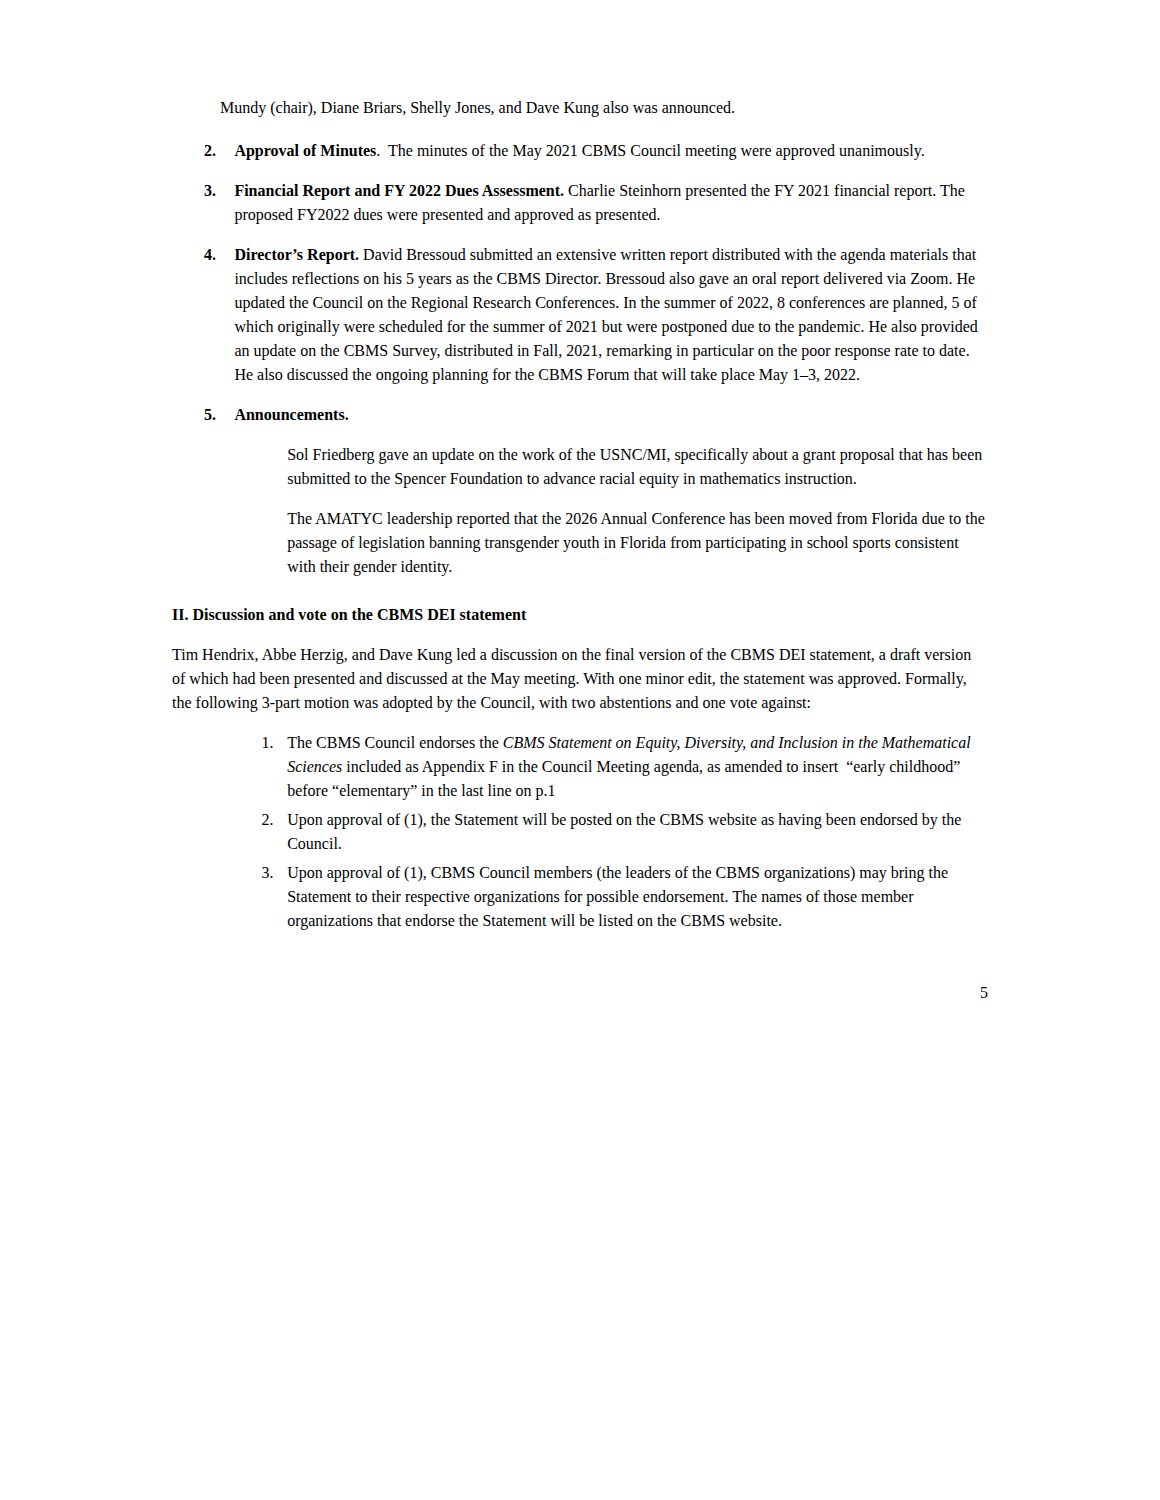Mundy (chair), Diane Briars, Shelly Jones, and Dave Kung also was announced.
Approval of Minutes. The minutes of the May 2021 CBMS Council meeting were approved unanimously.
Financial Report and FY 2022 Dues Assessment. Charlie Steinhorn presented the FY 2021 financial report. The proposed FY2022 dues were presented and approved as presented.
Director’s Report. David Bressoud submitted an extensive written report distributed with the agenda materials that includes reflections on his 5 years as the CBMS Director. Bressoud also gave an oral report delivered via Zoom. He updated the Council on the Regional Research Conferences. In the summer of 2022, 8 conferences are planned, 5 of which originally were scheduled for the summer of 2021 but were postponed due to the pandemic. He also provided an update on the CBMS Survey, distributed in Fall, 2021, remarking in particular on the poor response rate to date. He also discussed the ongoing planning for the CBMS Forum that will take place May 1–3, 2022.
Announcements.
Sol Friedberg gave an update on the work of the USNC/MI, specifically about a grant proposal that has been submitted to the Spencer Foundation to advance racial equity in mathematics instruction.
The AMATYC leadership reported that the 2026 Annual Conference has been moved from Florida due to the passage of legislation banning transgender youth in Florida from participating in school sports consistent with their gender identity.
II. Discussion and vote on the CBMS DEI statement
Tim Hendrix, Abbe Herzig, and Dave Kung led a discussion on the final version of the CBMS DEI statement, a draft version of which had been presented and discussed at the May meeting. With one minor edit, the statement was approved. Formally, the following 3-part motion was adopted by the Council, with two abstentions and one vote against:
The CBMS Council endorses the CBMS Statement on Equity, Diversity, and Inclusion in the Mathematical Sciences included as Appendix F in the Council Meeting agenda, as amended to insert “early childhood” before “elementary” in the last line on p.1
Upon approval of (1), the Statement will be posted on the CBMS website as having been endorsed by the Council.
Upon approval of (1), CBMS Council members (the leaders of the CBMS organizations) may bring the Statement to their respective organizations for possible endorsement. The names of those member organizations that endorse the Statement will be listed on the CBMS website.
5